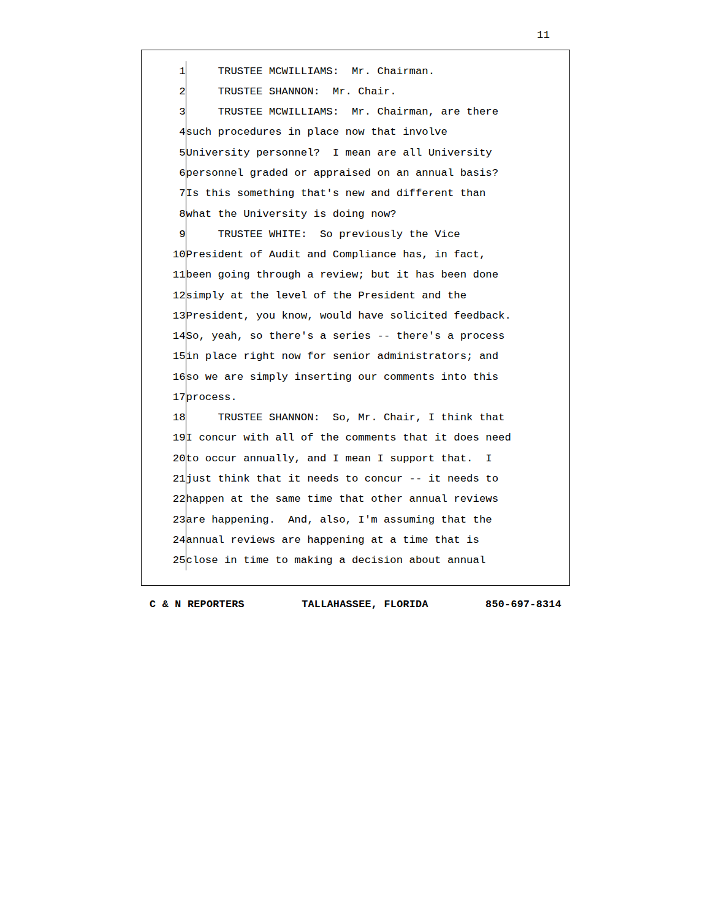11
| 1 | TRUSTEE MCWILLIAMS: Mr. Chairman. |
| 2 | TRUSTEE SHANNON: Mr. Chair. |
| 3 | TRUSTEE MCWILLIAMS: Mr. Chairman, are there |
| 4 | such procedures in place now that involve |
| 5 | University personnel? I mean are all University |
| 6 | personnel graded or appraised on an annual basis? |
| 7 | Is this something that's new and different than |
| 8 | what the University is doing now? |
| 9 | TRUSTEE WHITE: So previously the Vice |
| 10 | President of Audit and Compliance has, in fact, |
| 11 | been going through a review; but it has been done |
| 12 | simply at the level of the President and the |
| 13 | President, you know, would have solicited feedback. |
| 14 | So, yeah, so there's a series -- there's a process |
| 15 | in place right now for senior administrators; and |
| 16 | so we are simply inserting our comments into this |
| 17 | process. |
| 18 | TRUSTEE SHANNON: So, Mr. Chair, I think that |
| 19 | I concur with all of the comments that it does need |
| 20 | to occur annually, and I mean I support that. I |
| 21 | just think that it needs to concur -- it needs to |
| 22 | happen at the same time that other annual reviews |
| 23 | are happening. And, also, I'm assuming that the |
| 24 | annual reviews are happening at a time that is |
| 25 | close in time to making a decision about annual |
C & N REPORTERS TALLAHASSEE, FLORIDA 850-697-8314